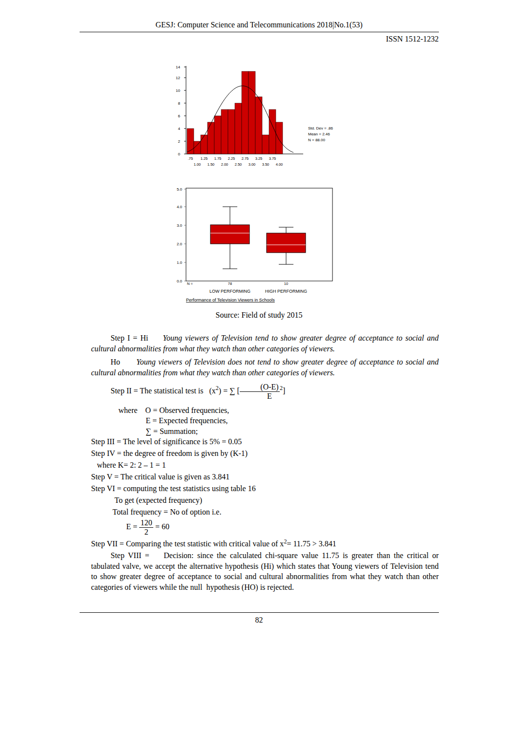GESJ: Computer Science and Telecommunications 2018|No.1(53)
ISSN 1512-1232
0 2 4 6 8 10 12 14 .75 1.25 1.75 2.25 2.75 3.25 3.75 1.00 1.50 2.00 2.50 3.00 3.50 4.00 Std. Dev = .86 Mean = 2.46 N = 88.00 0.0 1.0 2.0 3.0 4.0 5.0 N = 78 10 LOW PERFORMING HIGH PERFORMING Performance of Television Viewers in Schools
Source: Field of study 2015
Step I = Hi Young viewers of Television tend to show greater degree of acceptance to social and cultural abnormalities from what they watch than other categories of viewers.
Ho Young viewers of Television does not tend to show greater degree of acceptance to social and cultural abnormalities from what they watch than other categories of viewers.
Step II = The statistical test is (x2) = ∑ [(O-E) E2]
where O = Observed frequencies,
E = Expected frequencies,
∑ = Summation;
Step III = The level of significance is 5% = 0.05
Step IV = the degree of freedom is given by (K-1)
where K= 2: 2 – 1 = 1
Step V = The critical value is given as 3.841
Step VI = computing the test statistics using table 16
To get (expected frequency)
Total frequency = No of option i.e.
E = 1202 = 60
Step VII = Comparing the test statistic with critical value of x2= 11.75 > 3.841
Step VIII = Decision: since the calculated chi-square value 11.75 is greater than the critical or tabulated valve, we accept the alternative hypothesis (Hi) which states that Young viewers of Television tend to show greater degree of acceptance to social and cultural abnormalities from what they watch than other categories of viewers while the null hypothesis (HO) is rejected.
82